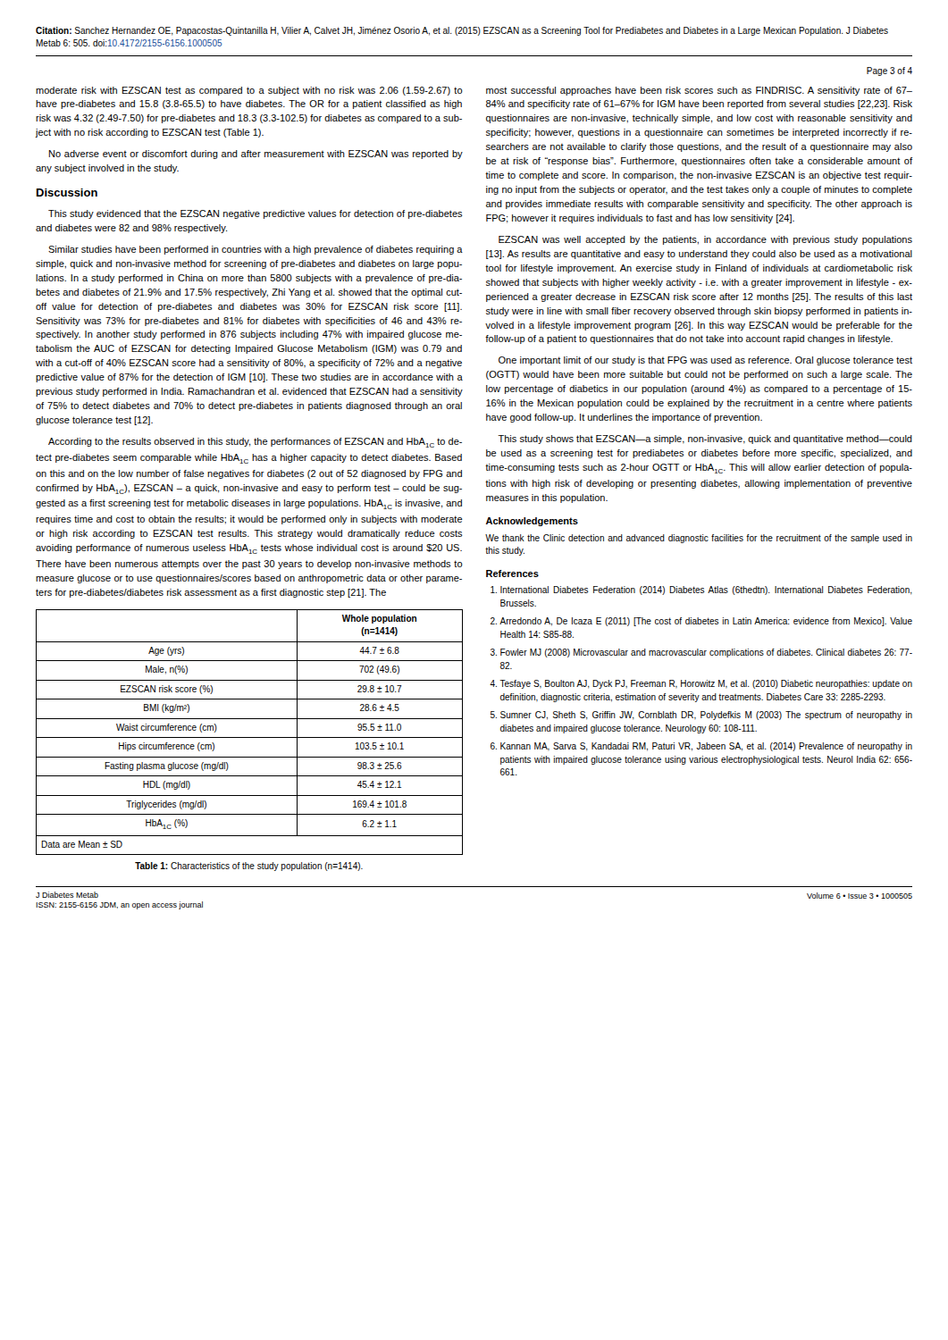Citation: Sanchez Hernandez OE, Papacostas-Quintanilla H, Vilier A, Calvet JH, Jiménez Osorio A, et al. (2015) EZSCAN as a Screening Tool for Prediabetes and Diabetes in a Large Mexican Population. J Diabetes Metab 6: 505. doi:10.4172/2155-6156.1000505
Page 3 of 4
moderate risk with EZSCAN test as compared to a subject with no risk was 2.06 (1.59-2.67) to have pre-diabetes and 15.8 (3.8-65.5) to have diabetes. The OR for a patient classified as high risk was 4.32 (2.49-7.50) for pre-diabetes and 18.3 (3.3-102.5) for diabetes as compared to a subject with no risk according to EZSCAN test (Table 1).
No adverse event or discomfort during and after measurement with EZSCAN was reported by any subject involved in the study.
Discussion
This study evidenced that the EZSCAN negative predictive values for detection of pre-diabetes and diabetes were 82 and 98% respectively.
Similar studies have been performed in countries with a high prevalence of diabetes requiring a simple, quick and non-invasive method for screening of pre-diabetes and diabetes on large populations. In a study performed in China on more than 5800 subjects with a prevalence of pre-diabetes and diabetes of 21.9% and 17.5% respectively, Zhi Yang et al. showed that the optimal cut-off value for detection of pre-diabetes and diabetes was 30% for EZSCAN risk score [11]. Sensitivity was 73% for pre-diabetes and 81% for diabetes with specificities of 46 and 43% respectively. In another study performed in 876 subjects including 47% with impaired glucose metabolism the AUC of EZSCAN for detecting Impaired Glucose Metabolism (IGM) was 0.79 and with a cut-off of 40% EZSCAN score had a sensitivity of 80%, a specificity of 72% and a negative predictive value of 87% for the detection of IGM [10]. These two studies are in accordance with a previous study performed in India. Ramachandran et al. evidenced that EZSCAN had a sensitivity of 75% to detect diabetes and 70% to detect pre-diabetes in patients diagnosed through an oral glucose tolerance test [12].
According to the results observed in this study, the performances of EZSCAN and HbA1C to detect pre-diabetes seem comparable while HbA1C has a higher capacity to detect diabetes. Based on this and on the low number of false negatives for diabetes (2 out of 52 diagnosed by FPG and confirmed by HbA1C), EZSCAN – a quick, non-invasive and easy to perform test – could be suggested as a first screening test for metabolic diseases in large populations. HbA1C is invasive, and requires time and cost to obtain the results; it would be performed only in subjects with moderate or high risk according to EZSCAN test results. This strategy would dramatically reduce costs avoiding performance of numerous useless HbA1C tests whose individual cost is around $20 US. There have been numerous attempts over the past 30 years to develop non-invasive methods to measure glucose or to use questionnaires/scores based on anthropometric data or other parameters for pre-diabetes/diabetes risk assessment as a first diagnostic step [21]. The
| | Whole population (n=1414) |
| --- | --- |
| Age (yrs) | 44.7 ± 6.8 |
| Male, n(%) | 702 (49.6) |
| EZSCAN risk score (%) | 29.8 ± 10.7 |
| BMI (kg/m²) | 28.6 ± 4.5 |
| Waist circumference (cm) | 95.5 ± 11.0 |
| Hips circumference (cm) | 103.5 ± 10.1 |
| Fasting plasma glucose (mg/dl) | 98.3 ± 25.6 |
| HDL (mg/dl) | 45.4 ± 12.1 |
| Triglycerides (mg/dl) | 169.4 ± 101.8 |
| HbA 1C (%) | 6.2 ± 1.1 |
Data are Mean ± SD
Table 1: Characteristics of the study population (n=1414).
most successful approaches have been risk scores such as FINDRISC. A sensitivity rate of 67–84% and specificity rate of 61–67% for IGM have been reported from several studies [22,23]. Risk questionnaires are non-invasive, technically simple, and low cost with reasonable sensitivity and specificity; however, questions in a questionnaire can sometimes be interpreted incorrectly if researchers are not available to clarify those questions, and the result of a questionnaire may also be at risk of “response bias”. Furthermore, questionnaires often take a considerable amount of time to complete and score. In comparison, the non-invasive EZSCAN is an objective test requiring no input from the subjects or operator, and the test takes only a couple of minutes to complete and provides immediate results with comparable sensitivity and specificity. The other approach is FPG; however it requires individuals to fast and has low sensitivity [24].
EZSCAN was well accepted by the patients, in accordance with previous study populations [13]. As results are quantitative and easy to understand they could also be used as a motivational tool for lifestyle improvement. An exercise study in Finland of individuals at cardiometabolic risk showed that subjects with higher weekly activity - i.e. with a greater improvement in lifestyle - experienced a greater decrease in EZSCAN risk score after 12 months [25]. The results of this last study were in line with small fiber recovery observed through skin biopsy performed in patients involved in a lifestyle improvement program [26]. In this way EZSCAN would be preferable for the follow-up of a patient to questionnaires that do not take into account rapid changes in lifestyle.
One important limit of our study is that FPG was used as reference. Oral glucose tolerance test (OGTT) would have been more suitable but could not be performed on such a large scale. The low percentage of diabetics in our population (around 4%) as compared to a percentage of 15-16% in the Mexican population could be explained by the recruitment in a centre where patients have good follow-up. It underlines the importance of prevention.
This study shows that EZSCAN—a simple, non-invasive, quick and quantitative method—could be used as a screening test for prediabetes or diabetes before more specific, specialized, and time-consuming tests such as 2-hour OGTT or HbA1C. This will allow earlier detection of populations with high risk of developing or presenting diabetes, allowing implementation of preventive measures in this population.
Acknowledgements
We thank the Clinic detection and advanced diagnostic facilities for the recruitment of the sample used in this study.
References
International Diabetes Federation (2014) Diabetes Atlas (6thedtn). International Diabetes Federation, Brussels.
Arredondo A, De Icaza E (2011) [The cost of diabetes in Latin America: evidence from Mexico]. Value Health 14: S85-88.
Fowler MJ (2008) Microvascular and macrovascular complications of diabetes. Clinical diabetes 26: 77-82.
Tesfaye S, Boulton AJ, Dyck PJ, Freeman R, Horowitz M, et al. (2010) Diabetic neuropathies: update on definition, diagnostic criteria, estimation of severity and treatments. Diabetes Care 33: 2285-2293.
Sumner CJ, Sheth S, Griffin JW, Cornblath DR, Polydefkis M (2003) The spectrum of neuropathy in diabetes and impaired glucose tolerance. Neurology 60: 108-111.
Kannan MA, Sarva S, Kandadai RM, Paturi VR, Jabeen SA, et al. (2014) Prevalence of neuropathy in patients with impaired glucose tolerance using various electrophysiological tests. Neurol India 62: 656-661.
J Diabetes Metab
ISSN: 2155-6156 JDM, an open access journal
Volume 6 • Issue 3 • 1000505